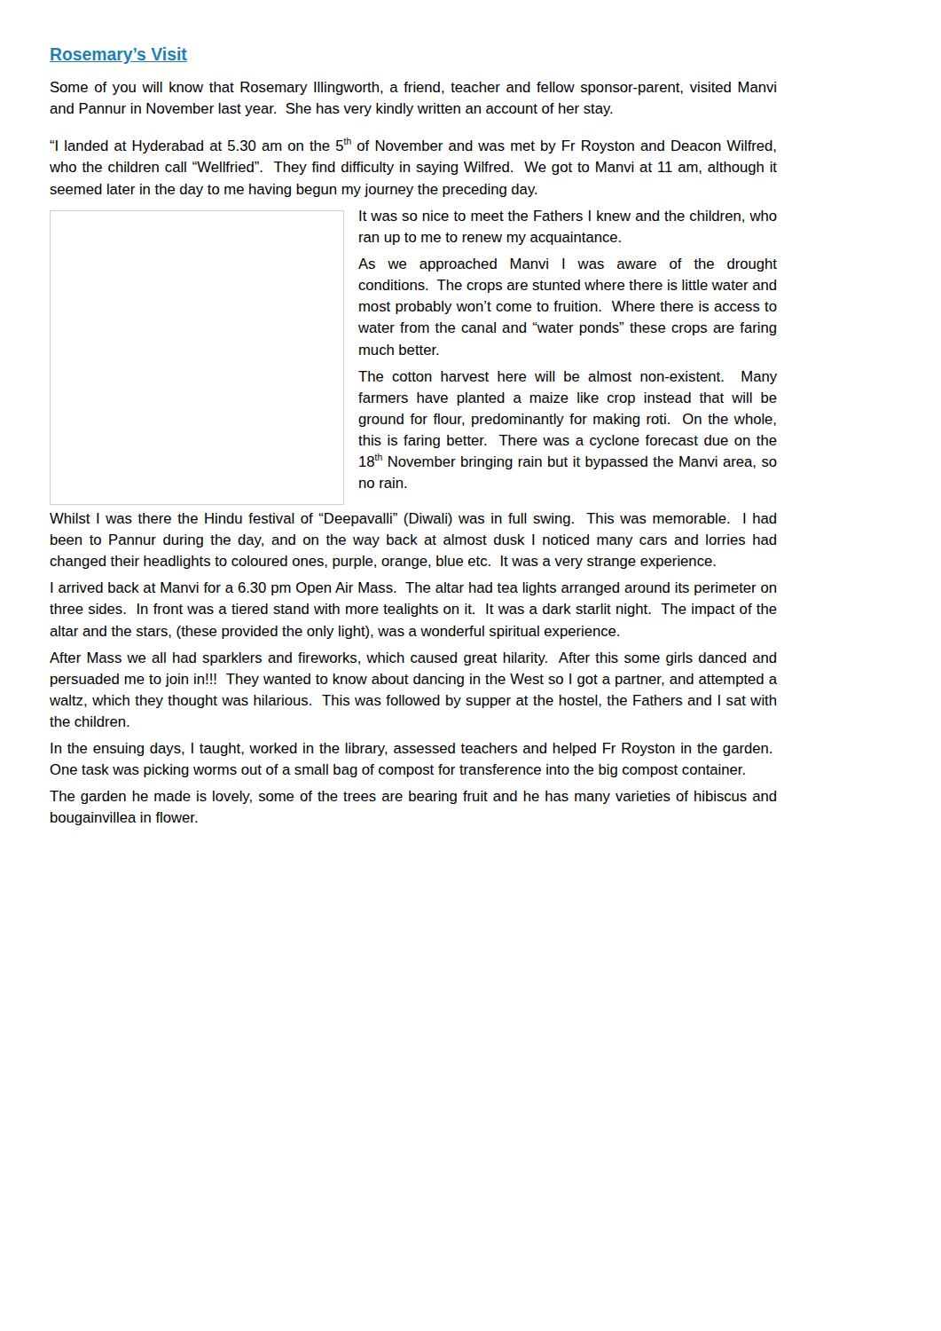Rosemary’s Visit
Some of you will know that Rosemary Illingworth, a friend, teacher and fellow sponsor-parent, visited Manvi and Pannur in November last year. She has very kindly written an account of her stay.
“I landed at Hyderabad at 5.30 am on the 5th of November and was met by Fr Royston and Deacon Wilfred, who the children call “Wellfried”. They find difficulty in saying Wilfred. We got to Manvi at 11 am, although it seemed later in the day to me having begun my journey the preceding day.
It was so nice to meet the Fathers I knew and the children, who ran up to me to renew my acquaintance.
As we approached Manvi I was aware of the drought conditions. The crops are stunted where there is little water and most probably won’t come to fruition. Where there is access to water from the canal and “water ponds” these crops are faring much better.
The cotton harvest here will be almost non-existent. Many farmers have planted a maize like crop instead that will be ground for flour, predominantly for making roti. On the whole, this is faring better. There was a cyclone forecast due on the 18th November bringing rain but it bypassed the Manvi area, so no rain.
Whilst I was there the Hindu festival of “Deepavalli” (Diwali) was in full swing. This was memorable. I had been to Pannur during the day, and on the way back at almost dusk I noticed many cars and lorries had changed their headlights to coloured ones, purple, orange, blue etc. It was a very strange experience.
I arrived back at Manvi for a 6.30 pm Open Air Mass. The altar had tea lights arranged around its perimeter on three sides. In front was a tiered stand with more tealights on it. It was a dark starlit night. The impact of the altar and the stars, (these provided the only light), was a wonderful spiritual experience.
After Mass we all had sparklers and fireworks, which caused great hilarity. After this some girls danced and persuaded me to join in!!! They wanted to know about dancing in the West so I got a partner, and attempted a waltz, which they thought was hilarious. This was followed by supper at the hostel, the Fathers and I sat with the children.
In the ensuing days, I taught, worked in the library, assessed teachers and helped Fr Royston in the garden. One task was picking worms out of a small bag of compost for transference into the big compost container.
The garden he made is lovely, some of the trees are bearing fruit and he has many varieties of hibiscus and bougainvillea in flower.